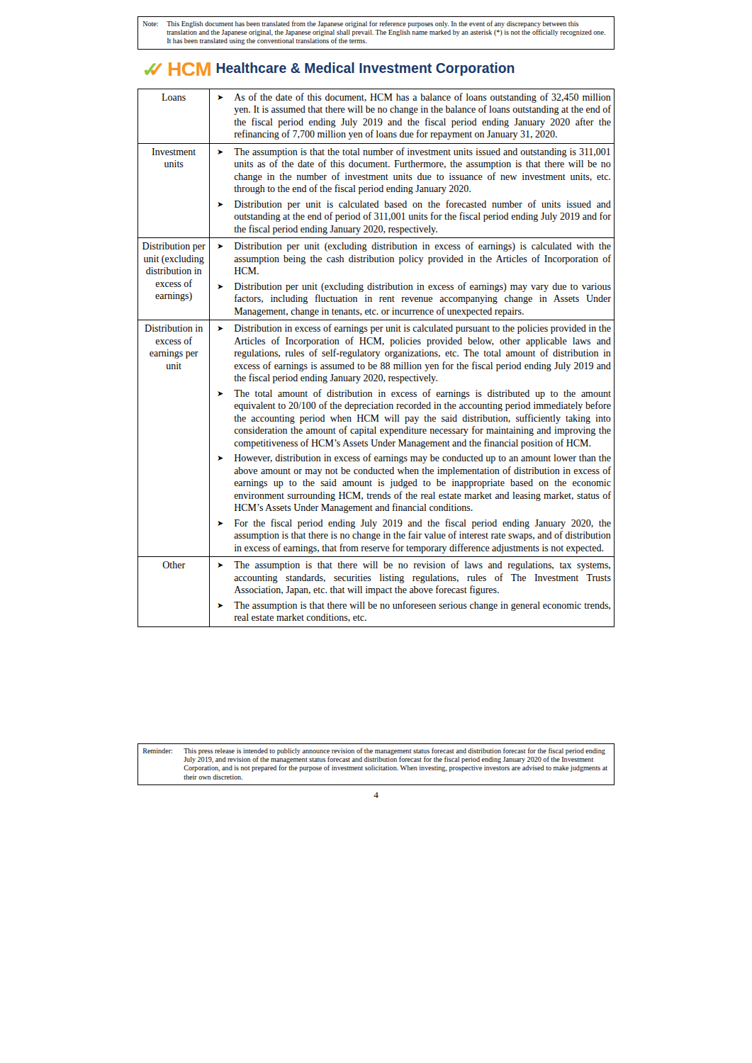| Note: | This English document has been translated from the Japanese original for reference purposes only. In the event of any discrepancy between this translation and the Japanese original, the Japanese original shall prevail. The English name marked by an asterisk (*) is not the officially recognized one. It has been translated using the conventional translations of the terms. |
✓ ✓
HCM Healthcare & Medical Investment Corporation
| Loans | As of the date of this document, HCM has a balance of loans outstanding of 32,450 million yen. It is assumed that there will be no change in the balance of loans outstanding at the end of the fiscal period ending July 2019 and the fiscal period ending January 2020 after the refinancing of 7,700 million yen of loans due for repayment on January 31, 2020. |
| Investment units | The assumption is that the total number of investment units issued and outstanding is 311,001 units as of the date of this document. Furthermore, the assumption is that there will be no change in the number of investment units due to issuance of new investment units, etc. through to the end of the fiscal period ending January 2020. Distribution per unit is calculated based on the forecasted number of units issued and outstanding at the end of period of 311,001 units for the fiscal period ending July 2019 and for the fiscal period ending January 2020, respectively. |
| Distribution per unit (excluding distribution in excess of earnings) | Distribution per unit (excluding distribution in excess of earnings) is calculated with the assumption being the cash distribution policy provided in the Articles of Incorporation of HCM. Distribution per unit (excluding distribution in excess of earnings) may vary due to various factors, including fluctuation in rent revenue accompanying change in Assets Under Management, change in tenants, etc. or incurrence of unexpected repairs. |
| Distribution in excess of earnings per unit | Distribution in excess of earnings per unit is calculated pursuant to the policies provided in the Articles of Incorporation of HCM, policies provided below, other applicable laws and regulations, rules of self-regulatory organizations, etc. The total amount of distribution in excess of earnings is assumed to be 88 million yen for the fiscal period ending July 2019 and the fiscal period ending January 2020, respectively. The total amount of distribution in excess of earnings is distributed up to the amount equivalent to 20/100 of the depreciation recorded in the accounting period immediately before the accounting period when HCM will pay the said distribution, sufficiently taking into consideration the amount of capital expenditure necessary for maintaining and improving the competitiveness of HCM’s Assets Under Management and the financial position of HCM. However, distribution in excess of earnings may be conducted up to an amount lower than the above amount or may not be conducted when the implementation of distribution in excess of earnings up to the said amount is judged to be inappropriate based on the economic environment surrounding HCM, trends of the real estate market and leasing market, status of HCM’s Assets Under Management and financial conditions. For the fiscal period ending July 2019 and the fiscal period ending January 2020, the assumption is that there is no change in the fair value of interest rate swaps, and of distribution in excess of earnings, that from reserve for temporary difference adjustments is not expected. |
| Other | The assumption is that there will be no revision of laws and regulations, tax systems, accounting standards, securities listing regulations, rules of The Investment Trusts Association, Japan, etc. that will impact the above forecast figures. The assumption is that there will be no unforeseen serious change in general economic trends, real estate market conditions, etc. |
| Reminder: | This press release is intended to publicly announce revision of the management status forecast and distribution forecast for the fiscal period ending July 2019, and revision of the management status forecast and distribution forecast for the fiscal period ending January 2020 of the Investment Corporation, and is not prepared for the purpose of investment solicitation. When investing, prospective investors are advised to make judgments at their own discretion. |
4